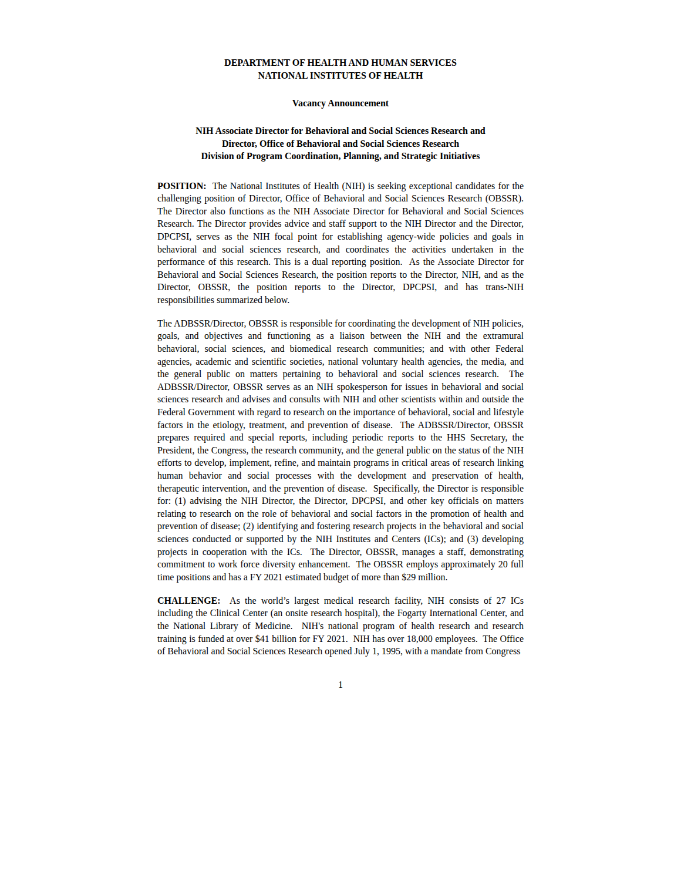DEPARTMENT OF HEALTH AND HUMAN SERVICES NATIONAL INSTITUTES OF HEALTH
Vacancy Announcement
NIH Associate Director for Behavioral and Social Sciences Research and Director, Office of Behavioral and Social Sciences Research Division of Program Coordination, Planning, and Strategic Initiatives
POSITION: The National Institutes of Health (NIH) is seeking exceptional candidates for the challenging position of Director, Office of Behavioral and Social Sciences Research (OBSSR). The Director also functions as the NIH Associate Director for Behavioral and Social Sciences Research. The Director provides advice and staff support to the NIH Director and the Director, DPCPSI, serves as the NIH focal point for establishing agency-wide policies and goals in behavioral and social sciences research, and coordinates the activities undertaken in the performance of this research. This is a dual reporting position. As the Associate Director for Behavioral and Social Sciences Research, the position reports to the Director, NIH, and as the Director, OBSSR, the position reports to the Director, DPCPSI, and has trans-NIH responsibilities summarized below.
The ADBSSR/Director, OBSSR is responsible for coordinating the development of NIH policies, goals, and objectives and functioning as a liaison between the NIH and the extramural behavioral, social sciences, and biomedical research communities; and with other Federal agencies, academic and scientific societies, national voluntary health agencies, the media, and the general public on matters pertaining to behavioral and social sciences research. The ADBSSR/Director, OBSSR serves as an NIH spokesperson for issues in behavioral and social sciences research and advises and consults with NIH and other scientists within and outside the Federal Government with regard to research on the importance of behavioral, social and lifestyle factors in the etiology, treatment, and prevention of disease. The ADBSSR/Director, OBSSR prepares required and special reports, including periodic reports to the HHS Secretary, the President, the Congress, the research community, and the general public on the status of the NIH efforts to develop, implement, refine, and maintain programs in critical areas of research linking human behavior and social processes with the development and preservation of health, therapeutic intervention, and the prevention of disease. Specifically, the Director is responsible for: (1) advising the NIH Director, the Director, DPCPSI, and other key officials on matters relating to research on the role of behavioral and social factors in the promotion of health and prevention of disease; (2) identifying and fostering research projects in the behavioral and social sciences conducted or supported by the NIH Institutes and Centers (ICs); and (3) developing projects in cooperation with the ICs. The Director, OBSSR, manages a staff, demonstrating commitment to work force diversity enhancement. The OBSSR employs approximately 20 full time positions and has a FY 2021 estimated budget of more than $29 million.
CHALLENGE: As the world’s largest medical research facility, NIH consists of 27 ICs including the Clinical Center (an onsite research hospital), the Fogarty International Center, and the National Library of Medicine. NIH's national program of health research and research training is funded at over $41 billion for FY 2021. NIH has over 18,000 employees. The Office of Behavioral and Social Sciences Research opened July 1, 1995, with a mandate from Congress
1